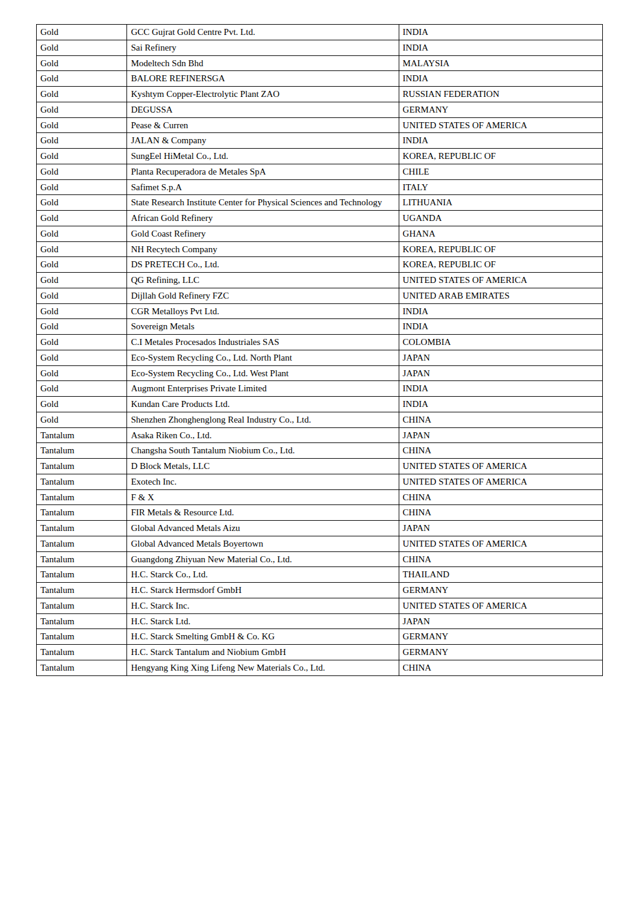| Gold | GCC Gujrat Gold Centre Pvt. Ltd. | INDIA |
| Gold | Sai Refinery | INDIA |
| Gold | Modeltech Sdn Bhd | MALAYSIA |
| Gold | BALORE REFINERSGA | INDIA |
| Gold | Kyshtym Copper-Electrolytic Plant ZAO | RUSSIAN FEDERATION |
| Gold | DEGUSSA | GERMANY |
| Gold | Pease & Curren | UNITED STATES OF AMERICA |
| Gold | JALAN & Company | INDIA |
| Gold | SungEel HiMetal Co., Ltd. | KOREA, REPUBLIC OF |
| Gold | Planta Recuperadora de Metales SpA | CHILE |
| Gold | Safimet S.p.A | ITALY |
| Gold | State Research Institute Center for Physical Sciences and Technology | LITHUANIA |
| Gold | African Gold Refinery | UGANDA |
| Gold | Gold Coast Refinery | GHANA |
| Gold | NH Recytech Company | KOREA, REPUBLIC OF |
| Gold | DS PRETECH Co., Ltd. | KOREA, REPUBLIC OF |
| Gold | QG Refining, LLC | UNITED STATES OF AMERICA |
| Gold | Dijllah Gold Refinery FZC | UNITED ARAB EMIRATES |
| Gold | CGR Metalloys Pvt Ltd. | INDIA |
| Gold | Sovereign Metals | INDIA |
| Gold | C.I Metales Procesados Industriales SAS | COLOMBIA |
| Gold | Eco-System Recycling Co., Ltd. North Plant | JAPAN |
| Gold | Eco-System Recycling Co., Ltd. West Plant | JAPAN |
| Gold | Augmont Enterprises Private Limited | INDIA |
| Gold | Kundan Care Products Ltd. | INDIA |
| Gold | Shenzhen Zhonghenglong Real Industry Co., Ltd. | CHINA |
| Tantalum | Asaka Riken Co., Ltd. | JAPAN |
| Tantalum | Changsha South Tantalum Niobium Co., Ltd. | CHINA |
| Tantalum | D Block Metals, LLC | UNITED STATES OF AMERICA |
| Tantalum | Exotech Inc. | UNITED STATES OF AMERICA |
| Tantalum | F & X | CHINA |
| Tantalum | FIR Metals & Resource Ltd. | CHINA |
| Tantalum | Global Advanced Metals Aizu | JAPAN |
| Tantalum | Global Advanced Metals Boyertown | UNITED STATES OF AMERICA |
| Tantalum | Guangdong Zhiyuan New Material Co., Ltd. | CHINA |
| Tantalum | H.C. Starck Co., Ltd. | THAILAND |
| Tantalum | H.C. Starck Hermsdorf GmbH | GERMANY |
| Tantalum | H.C. Starck Inc. | UNITED STATES OF AMERICA |
| Tantalum | H.C. Starck Ltd. | JAPAN |
| Tantalum | H.C. Starck Smelting GmbH & Co. KG | GERMANY |
| Tantalum | H.C. Starck Tantalum and Niobium GmbH | GERMANY |
| Tantalum | Hengyang King Xing Lifeng New Materials Co., Ltd. | CHINA |